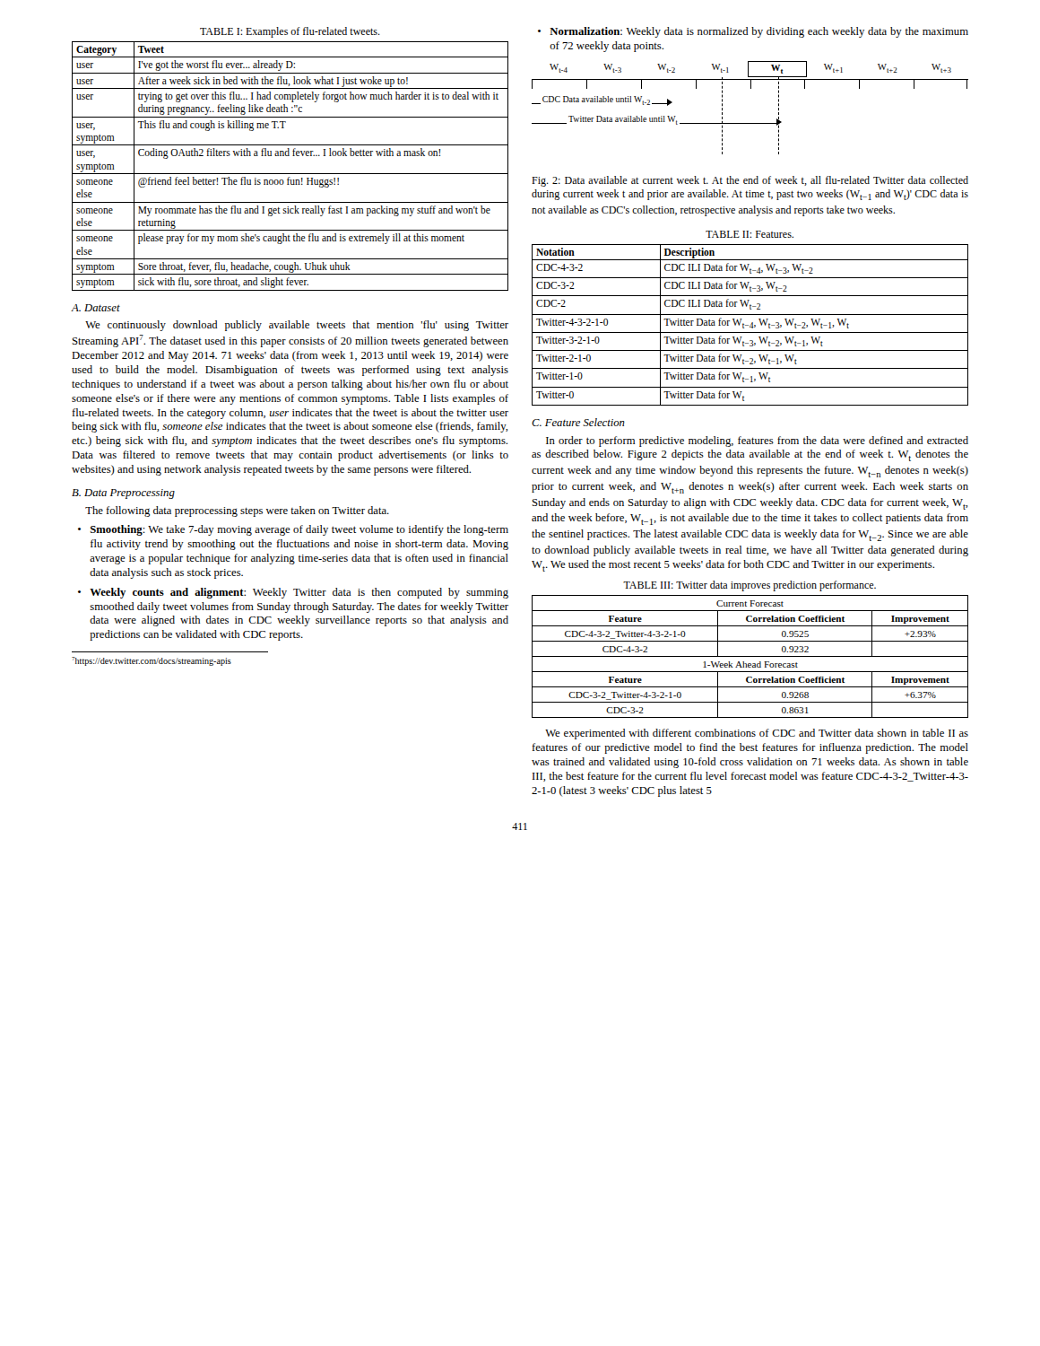TABLE I: Examples of flu-related tweets.
| Category | Tweet |
| --- | --- |
| user | I've got the worst flu ever... already D: |
| user | After a week sick in bed with the flu, look what I just woke up to! |
| user | trying to get over this flu... I had completely forgot how much harder it is to deal with it during pregnancy.. feeling like death :"c |
| user, symptom | This flu and cough is killing me T.T |
| user, symptom | Coding OAuth2 filters with a flu and fever... I look better with a mask on! |
| someone else | @friend feel better! The flu is nooo fun! Huggs!! |
| someone else | My roommate has the flu and I get sick really fast I am packing my stuff and won't be returning |
| someone else | please pray for my mom she's caught the flu and is extremely ill at this moment |
| symptom | Sore throat, fever, flu, headache, cough. Uhuk uhuk |
| symptom | sick with flu, sore throat, and slight fever. |
A. Dataset
We continuously download publicly available tweets that mention 'flu' using Twitter Streaming API7. The dataset used in this paper consists of 20 million tweets generated between December 2012 and May 2014. 71 weeks' data (from week 1, 2013 until week 19, 2014) were used to build the model. Disambiguation of tweets was performed using text analysis techniques to understand if a tweet was about a person talking about his/her own flu or about someone else's or if there were any mentions of common symptoms. Table I lists examples of flu-related tweets. In the category column, user indicates that the tweet is about the twitter user being sick with flu, someone else indicates that the tweet is about someone else (friends, family, etc.) being sick with flu, and symptom indicates that the tweet describes one's flu symptoms. Data was filtered to remove tweets that may contain product advertisements (or links to websites) and using network analysis repeated tweets by the same persons were filtered.
B. Data Preprocessing
The following data preprocessing steps were taken on Twitter data.
Smoothing: We take 7-day moving average of daily tweet volume to identify the long-term flu activity trend by smoothing out the fluctuations and noise in short-term data. Moving average is a popular technique for analyzing time-series data that is often used in financial data analysis such as stock prices.
Weekly counts and alignment: Weekly Twitter data is then computed by summing smoothed daily tweet volumes from Sunday through Saturday. The dates for weekly Twitter data were aligned with dates in CDC weekly surveillance reports so that analysis and predictions can be validated with CDC reports.
7https://dev.twitter.com/docs/streaming-apis
Normalization: Weekly data is normalized by dividing each weekly data by the maximum of 72 weekly data points.
Wt-4 Wt-3 Wt-2 Wt-1 Wt Wt+1 Wt+2 Wt+3
CDC Data available until Wt-2
Twitter Data available until Wt
Fig. 2: Data available at current week t. At the end of week t, all flu-related Twitter data collected during current week t and prior are available. At time t, past two weeks (Wt−1 and Wt)' CDC data is not available as CDC's collection, retrospective analysis and reports take two weeks.
TABLE II: Features.
| Notation | Description |
| --- | --- |
| CDC-4-3-2 | CDC ILI Data for W t−4 , W t−3 , W t−2 |
| CDC-3-2 | CDC ILI Data for W t−3 , W t−2 |
| CDC-2 | CDC ILI Data for W t−2 |
| Twitter-4-3-2-1-0 | Twitter Data for W t−4 , W t−3 , W t−2 , W t−1 , W t |
| Twitter-3-2-1-0 | Twitter Data for W t−3 , W t−2 , W t−1 , W t |
| Twitter-2-1-0 | Twitter Data for W t−2 , W t−1 , W t |
| Twitter-1-0 | Twitter Data for W t−1 , W t |
| Twitter-0 | Twitter Data for W t |
C. Feature Selection
In order to perform predictive modeling, features from the data were defined and extracted as described below. Figure 2 depicts the data available at the end of week t. Wt denotes the current week and any time window beyond this represents the future. Wt−n denotes n week(s) prior to current week, and Wt+n denotes n week(s) after current week. Each week starts on Sunday and ends on Saturday to align with CDC weekly data. CDC data for current week, Wt, and the week before, Wt−1, is not available due to the time it takes to collect patients data from the sentinel practices. The latest available CDC data is weekly data for Wt−2. Since we are able to download publicly available tweets in real time, we have all Twitter data generated during Wt. We used the most recent 5 weeks' data for both CDC and Twitter in our experiments.
TABLE III: Twitter data improves prediction performance.
| Current Forecast |
| Feature | Correlation Coefficient | Improvement |
| CDC-4-3-2_Twitter-4-3-2-1-0 | 0.9525 | +2.93% |
| CDC-4-3-2 | 0.9232 | |
| 1-Week Ahead Forecast |
| Feature | Correlation Coefficient | Improvement |
| CDC-3-2_Twitter-4-3-2-1-0 | 0.9268 | +6.37% |
| CDC-3-2 | 0.8631 | |
We experimented with different combinations of CDC and Twitter data shown in table II as features of our predictive model to find the best features for influenza prediction. The model was trained and validated using 10-fold cross validation on 71 weeks data. As shown in table III, the best feature for the current flu level forecast model was feature CDC-4-3-2_Twitter-4-3-2-1-0 (latest 3 weeks' CDC plus latest 5
411